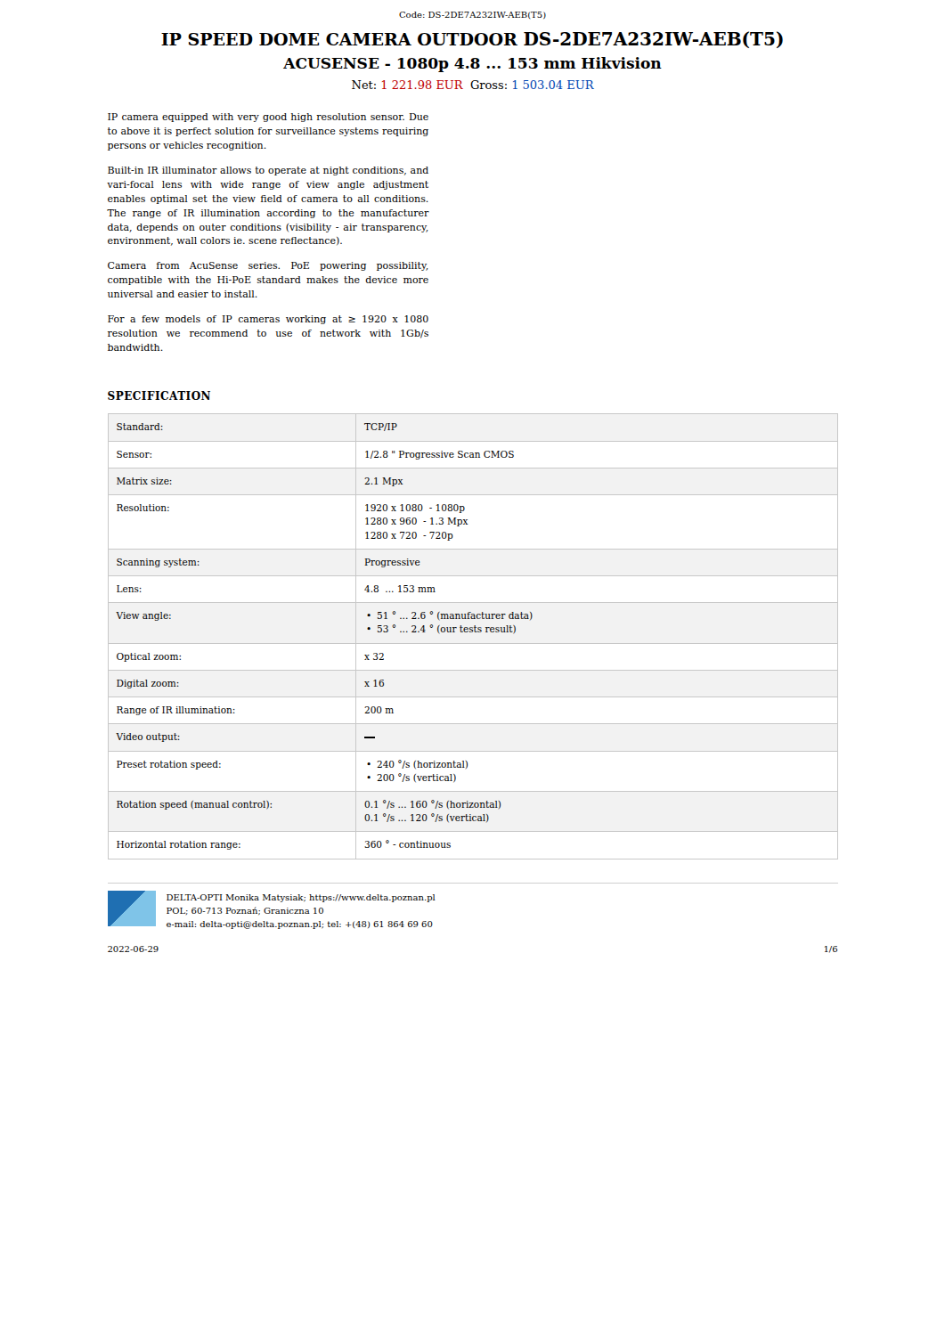Code: DS-2DE7A232IW-AEB(T5)
IP SPEED DOME CAMERA OUTDOOR DS-2DE7A232IW-AEB(T5)
ACUSENSE - 1080p 4.8 ... 153 mm Hikvision
Net: 1 221.98 EUR Gross: 1 503.04 EUR
IP camera equipped with very good high resolution sensor. Due to above it is perfect solution for surveillance systems requiring persons or vehicles recognition.
Built-in IR illuminator allows to operate at night conditions, and vari-focal lens with wide range of view angle adjustment enables optimal set the view field of camera to all conditions. The range of IR illumination according to the manufacturer data, depends on outer conditions (visibility - air transparency, environment, wall colors ie. scene reflectance).
Camera from AcuSense series. PoE powering possibility, compatible with the Hi-PoE standard makes the device more universal and easier to install.
For a few models of IP cameras working at ≥ 1920 x 1080 resolution we recommend to use of network with 1Gb/s bandwidth.
SPECIFICATION
| Standard: | TCP/IP |
| Sensor: | 1/2.8 " Progressive Scan CMOS |
| Matrix size: | 2.1 Mpx |
| Resolution: | 1920 x 1080 - 1080p 1280 x 960 - 1.3 Mpx 1280 x 720 - 720p |
| Scanning system: | Progressive |
| Lens: | 4.8 ... 153 mm |
| View angle: | 51 ° ... 2.6 ° (manufacturer data) 53 ° ... 2.4 ° (our tests result) |
| Optical zoom: | x 32 |
| Digital zoom: | x 16 |
| Range of IR illumination: | 200 m |
| Video output: | |
| Preset rotation speed: | 240 °/s (horizontal) 200 °/s (vertical) |
| Rotation speed (manual control): | 0.1 °/s ... 160 °/s (horizontal) 0.1 °/s ... 120 °/s (vertical) |
| Horizontal rotation range: | 360 ° - continuous |
DELTA-OPTI Monika Matysiak; https://www.delta.poznan.pl
POL; 60-713 Poznań; Graniczna 10
e-mail: delta-opti@delta.poznan.pl; tel: +(48) 61 864 69 60
2022-06-29 1/6